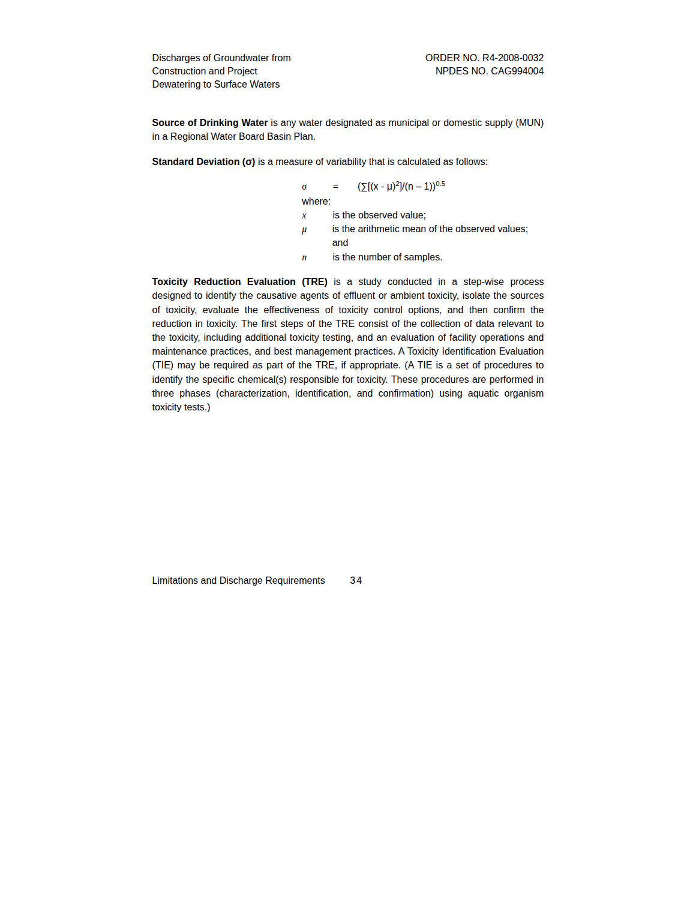Discharges of Groundwater from
Construction and Project
Dewatering to Surface Waters
ORDER NO. R4-2008-0032
NPDES NO. CAG994004
Source of Drinking Water is any water designated as municipal or domestic supply (MUN) in a Regional Water Board Basin Plan.
Standard Deviation (σ) is a measure of variability that is calculated as follows:
σ = (∑[(x - μ)2]/(n – 1))0.5
where:
xis the observed value;
μis the arithmetic mean of the observed values; and
nis the number of samples.
Toxicity Reduction Evaluation (TRE) is a study conducted in a step-wise process designed to identify the causative agents of effluent or ambient toxicity, isolate the sources of toxicity, evaluate the effectiveness of toxicity control options, and then confirm the reduction in toxicity. The first steps of the TRE consist of the collection of data relevant to the toxicity, including additional toxicity testing, and an evaluation of facility operations and maintenance practices, and best management practices. A Toxicity Identification Evaluation (TIE) may be required as part of the TRE, if appropriate. (A TIE is a set of procedures to identify the specific chemical(s) responsible for toxicity. These procedures are performed in three phases (characterization, identification, and confirmation) using aquatic organism toxicity tests.)
Limitations and Discharge Requirements 34